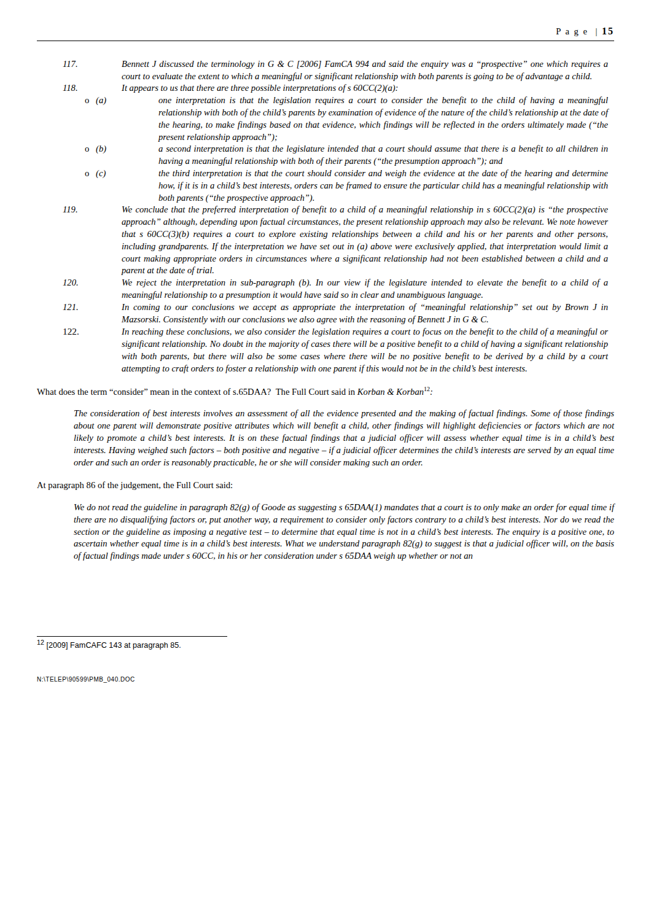P a g e | 15
117. Bennett J discussed the terminology in G & C [2006] FamCA 994 and said the enquiry was a “prospective” one which requires a court to evaluate the extent to which a meaningful or significant relationship with both parents is going to be of advantage a child.
118. It appears to us that there are three possible interpretations of s 60CC(2)(a):
o(a) one interpretation is that the legislation requires a court to consider the benefit to the child of having a meaningful relationship with both of the child’s parents by examination of evidence of the nature of the child’s relationship at the date of the hearing, to make findings based on that evidence, which findings will be reflected in the orders ultimately made (“the present relationship approach”);
o(b) a second interpretation is that the legislature intended that a court should assume that there is a benefit to all children in having a meaningful relationship with both of their parents (“the presumption approach”); and
o(c) the third interpretation is that the court should consider and weigh the evidence at the date of the hearing and determine how, if it is in a child’s best interests, orders can be framed to ensure the particular child has a meaningful relationship with both parents (“the prospective approach”).
119. We conclude that the preferred interpretation of benefit to a child of a meaningful relationship in s 60CC(2)(a) is “the prospective approach” although, depending upon factual circumstances, the present relationship approach may also be relevant. We note however that s 60CC(3)(b) requires a court to explore existing relationships between a child and his or her parents and other persons, including grandparents. If the interpretation we have set out in (a) above were exclusively applied, that interpretation would limit a court making appropriate orders in circumstances where a significant relationship had not been established between a child and a parent at the date of trial.
120. We reject the interpretation in sub-paragraph (b). In our view if the legislature intended to elevate the benefit to a child of a meaningful relationship to a presumption it would have said so in clear and unambiguous language.
121. In coming to our conclusions we accept as appropriate the interpretation of “meaningful relationship” set out by Brown J in Mazsorski. Consistently with our conclusions we also agree with the reasoning of Bennett J in G & C.
122. In reaching these conclusions, we also consider the legislation requires a court to focus on the benefit to the child of a meaningful or significant relationship. No doubt in the majority of cases there will be a positive benefit to a child of having a significant relationship with both parents, but there will also be some cases where there will be no positive benefit to be derived by a child by a court attempting to craft orders to foster a relationship with one parent if this would not be in the child’s best interests.
What does the term “consider” mean in the context of s.65DAA? The Full Court said in Korban & Korban12:
The consideration of best interests involves an assessment of all the evidence presented and the making of factual findings. Some of those findings about one parent will demonstrate positive attributes which will benefit a child, other findings will highlight deficiencies or factors which are not likely to promote a child’s best interests. It is on these factual findings that a judicial officer will assess whether equal time is in a child’s best interests. Having weighed such factors – both positive and negative – if a judicial officer determines the child’s interests are served by an equal time order and such an order is reasonably practicable, he or she will consider making such an order.
At paragraph 86 of the judgement, the Full Court said:
We do not read the guideline in paragraph 82(g) of Goode as suggesting s 65DAA(1) mandates that a court is to only make an order for equal time if there are no disqualifying factors or, put another way, a requirement to consider only factors contrary to a child’s best interests. Nor do we read the section or the guideline as imposing a negative test – to determine that equal time is not in a child’s best interests. The enquiry is a positive one, to ascertain whether equal time is in a child’s best interests. What we understand paragraph 82(g) to suggest is that a judicial officer will, on the basis of factual findings made under s 60CC, in his or her consideration under s 65DAA weigh up whether or not an
12 [2009] FamCAFC 143 at paragraph 85.
N:\TELEP\90599\PMB_040.DOC